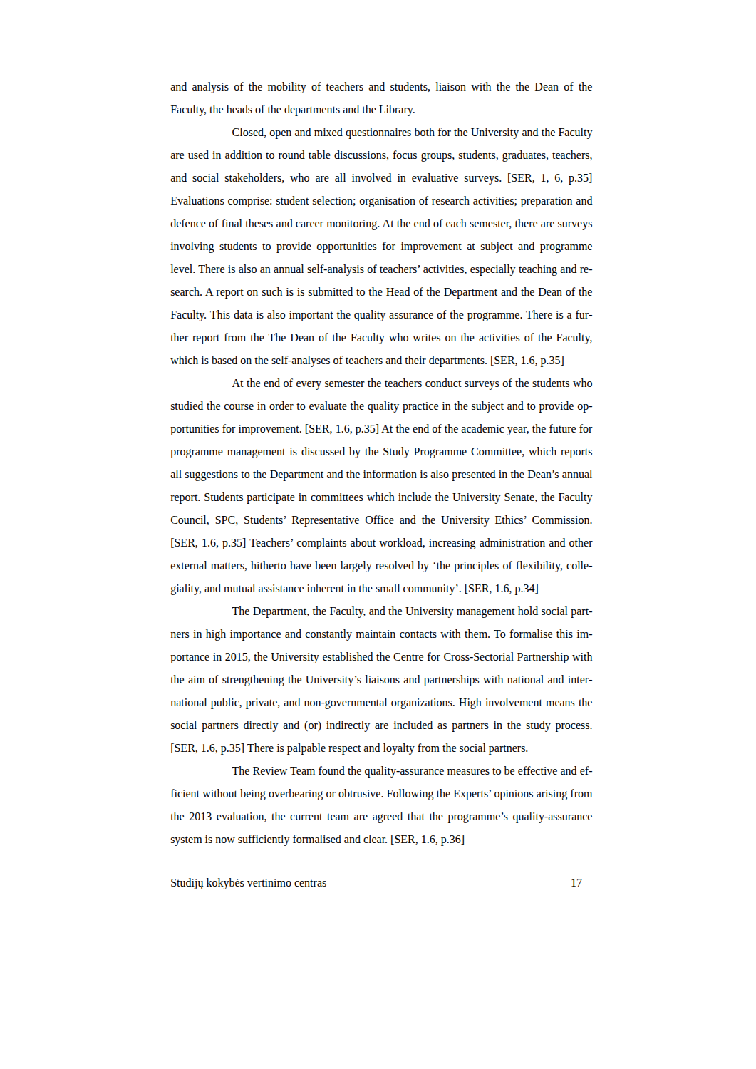and analysis of the mobility of teachers and students, liaison with the the Dean of the Faculty, the heads of the departments and the Library.
Closed, open and mixed questionnaires both for the University and the Faculty are used in addition to round table discussions, focus groups, students, graduates, teachers, and social stakeholders, who are all involved in evaluative surveys. [SER, 1, 6, p.35] Evaluations comprise: student selection; organisation of research activities; preparation and defence of final theses and career monitoring. At the end of each semester, there are surveys involving students to provide opportunities for improvement at subject and programme level. There is also an annual self-analysis of teachers’ activities, especially teaching and research. A report on such is is submitted to the Head of the Department and the Dean of the Faculty. This data is also important the quality assurance of the programme. There is a further report from the The Dean of the Faculty who writes on the activities of the Faculty, which is based on the self-analyses of teachers and their departments. [SER, 1.6, p.35]
At the end of every semester the teachers conduct surveys of the students who studied the course in order to evaluate the quality practice in the subject and to provide opportunities for improvement. [SER, 1.6, p.35] At the end of the academic year, the future for programme management is discussed by the Study Programme Committee, which reports all suggestions to the Department and the information is also presented in the Dean’s annual report. Students participate in committees which include the University Senate, the Faculty Council, SPC, Students’ Representative Office and the University Ethics’ Commission. [SER, 1.6, p.35] Teachers’ complaints about workload, increasing administration and other external matters, hitherto have been largely resolved by ‘the principles of flexibility, collegiality, and mutual assistance inherent in the small community’. [SER, 1.6, p.34]
The Department, the Faculty, and the University management hold social partners in high importance and constantly maintain contacts with them. To formalise this importance in 2015, the University established the Centre for Cross-Sectorial Partnership with the aim of strengthening the University’s liaisons and partnerships with national and international public, private, and non-governmental organizations. High involvement means the social partners directly and (or) indirectly are included as partners in the study process. [SER, 1.6, p.35] There is palpable respect and loyalty from the social partners.
The Review Team found the quality-assurance measures to be effective and efficient without being overbearing or obtrusive. Following the Experts’ opinions arising from the 2013 evaluation, the current team are agreed that the programme’s quality-assurance system is now sufficiently formalised and clear. [SER, 1.6, p.36]
Studijų kokybės vertinimo centras 17